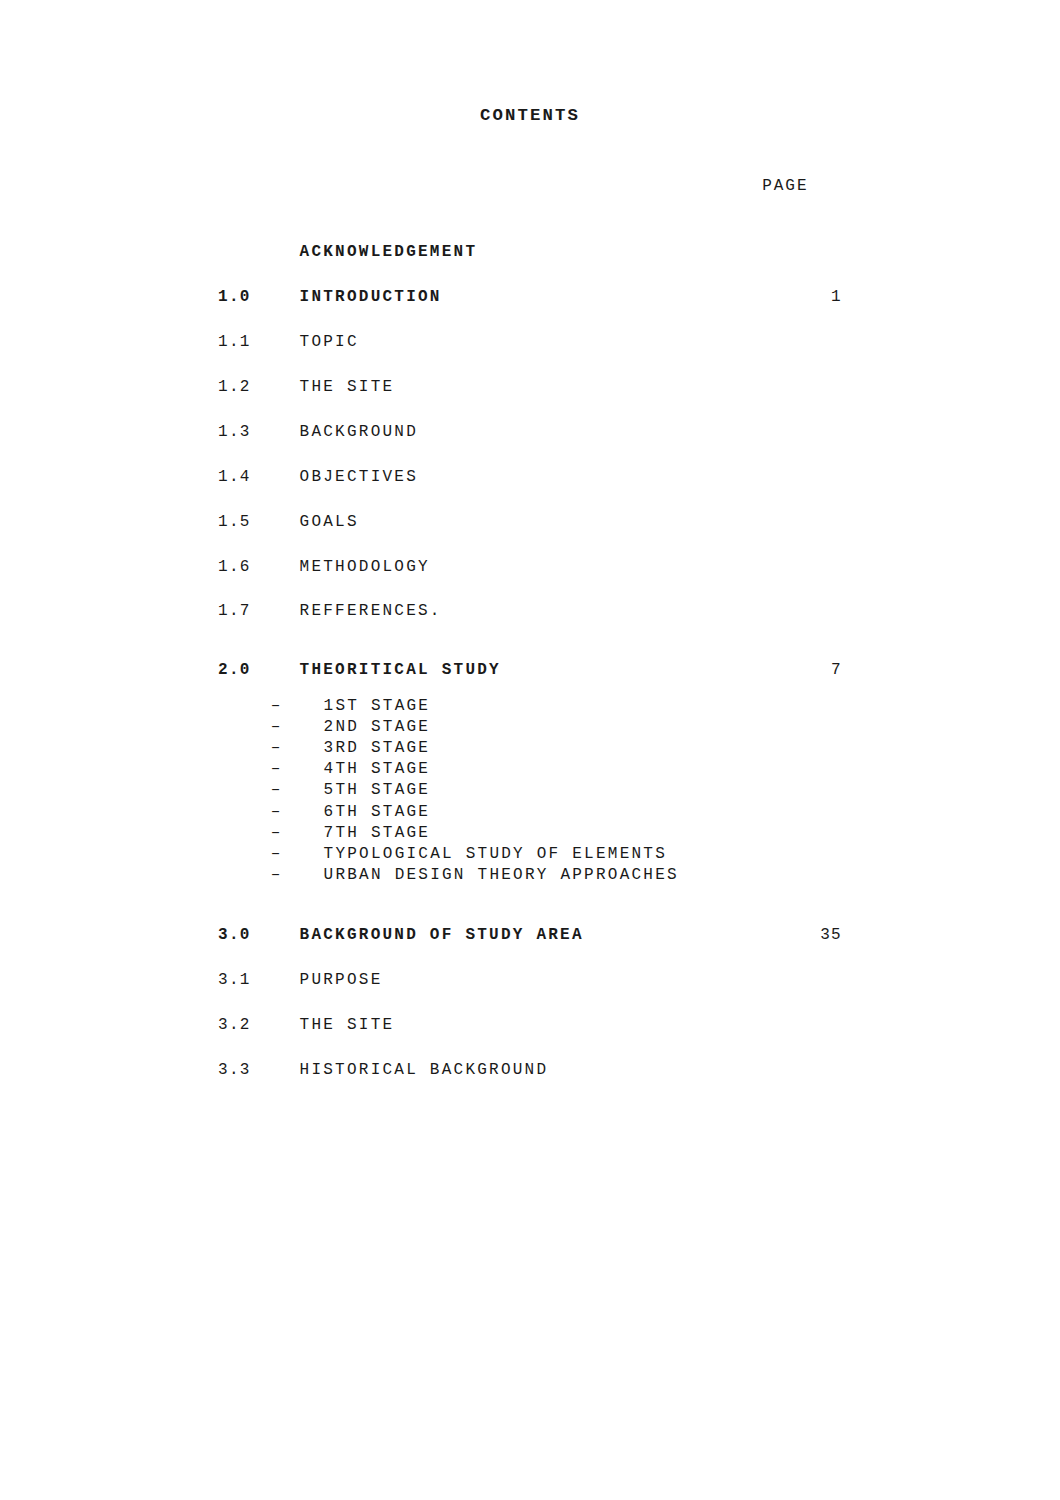CONTENTS
PAGE
| | ACKNOWLEDGEMENT | |
| 1.0 | INTRODUCTION | 1 |
| 1.1 | TOPIC | |
| 1.2 | THE SITE | |
| 1.3 | BACKGROUND | |
| 1.4 | OBJECTIVES | |
| 1.5 | GOALS | |
| 1.6 | METHODOLOGY | |
| 1.7 | REFFERENCES. | |
| 2.0 | THEORITICAL STUDY | 7 |
–1ST STAGE
–2ND STAGE
–3RD STAGE
–4TH STAGE
–5TH STAGE
–6TH STAGE
–7TH STAGE
–TYPOLOGICAL STUDY OF ELEMENTS
–URBAN DESIGN THEORY APPROACHES
| 3.0 | BACKGROUND OF STUDY AREA | 35 |
| 3.1 | PURPOSE | |
| 3.2 | THE SITE | |
| 3.3 | HISTORICAL BACKGROUND | |